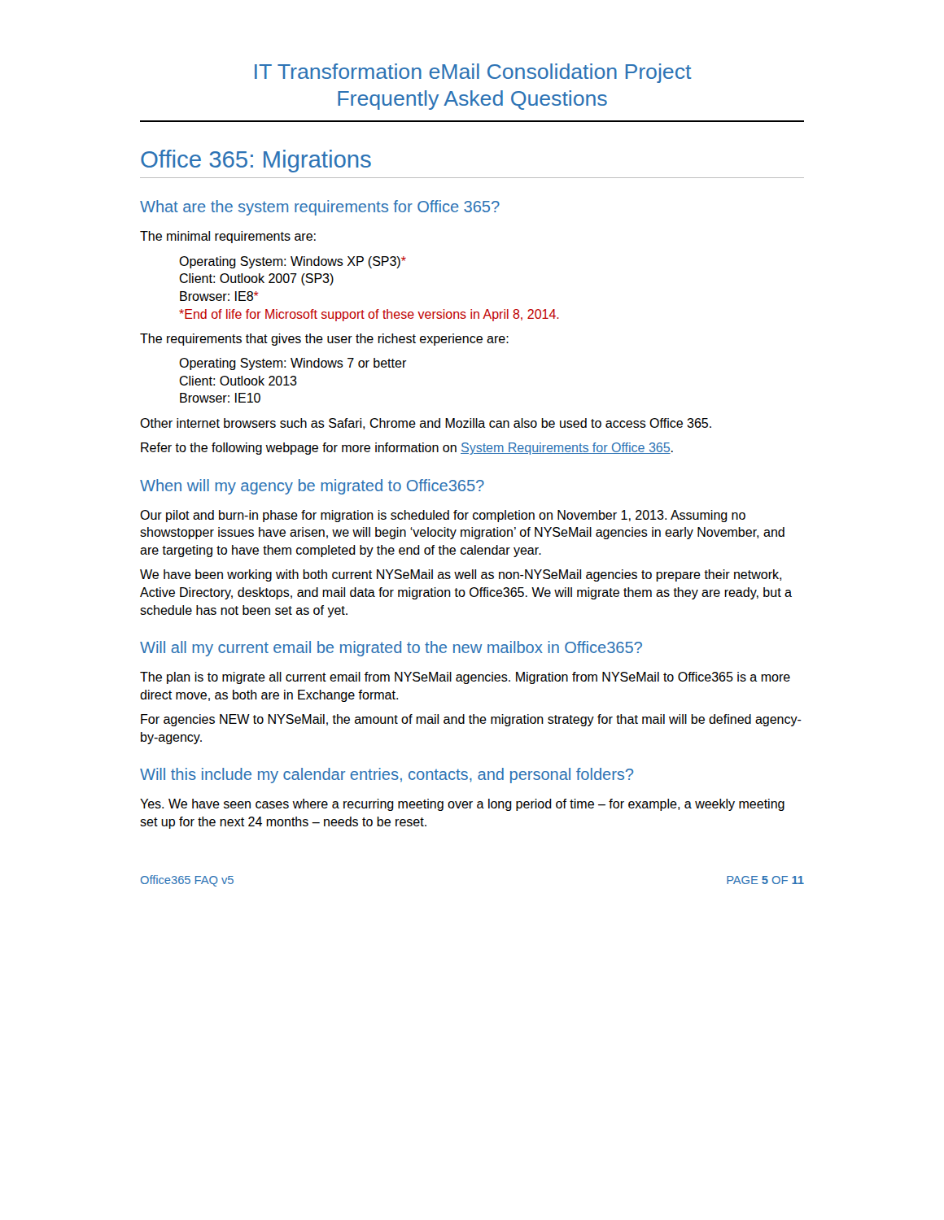IT Transformation eMail Consolidation Project
Frequently Asked Questions
Office 365: Migrations
What are the system requirements for Office 365?
The minimal requirements are:
Operating System: Windows XP (SP3)*
Client: Outlook 2007 (SP3)
Browser: IE8*
*End of life for Microsoft support of these versions in April 8, 2014.
The requirements that gives the user the richest experience are:
Operating System: Windows 7 or better
Client: Outlook 2013
Browser: IE10
Other internet browsers such as Safari, Chrome and Mozilla can also be used to access Office 365.
Refer to the following webpage for more information on System Requirements for Office 365.
When will my agency be migrated to Office365?
Our pilot and burn-in phase for migration is scheduled for completion on November 1, 2013. Assuming no showstopper issues have arisen, we will begin ‘velocity migration’ of NYSeMail agencies in early November, and are targeting to have them completed by the end of the calendar year.
We have been working with both current NYSeMail as well as non-NYSeMail agencies to prepare their network, Active Directory, desktops, and mail data for migration to Office365. We will migrate them as they are ready, but a schedule has not been set as of yet.
Will all my current email be migrated to the new mailbox in Office365?
The plan is to migrate all current email from NYSeMail agencies. Migration from NYSeMail to Office365 is a more direct move, as both are in Exchange format.
For agencies NEW to NYSeMail, the amount of mail and the migration strategy for that mail will be defined agency-by-agency.
Will this include my calendar entries, contacts, and personal folders?
Yes. We have seen cases where a recurring meeting over a long period of time – for example, a weekly meeting set up for the next 24 months – needs to be reset.
Office365 FAQ v5
PAGE 5 OF 11